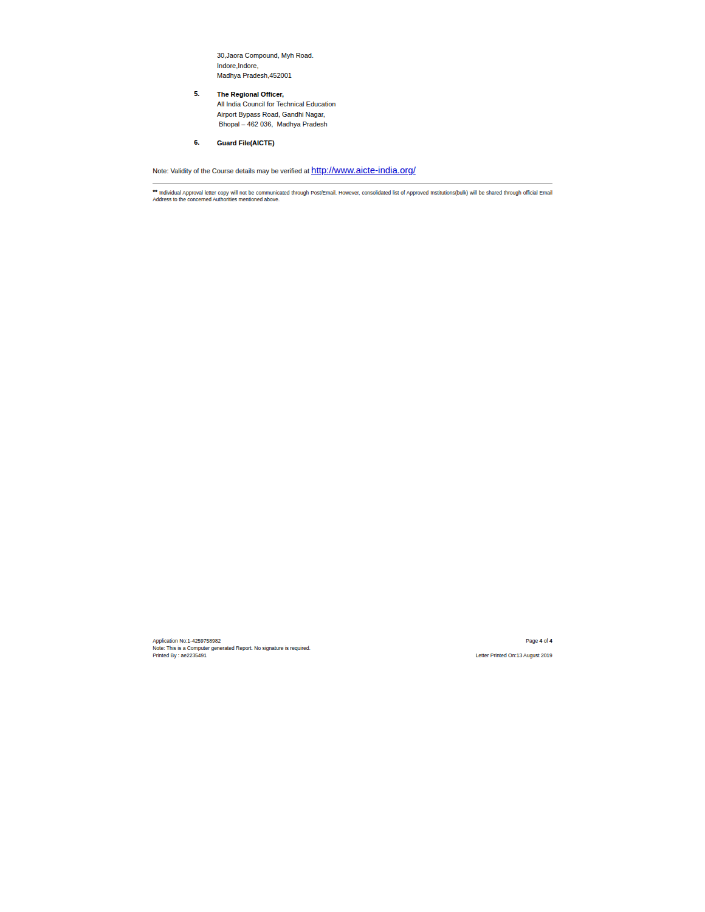30,Jaora Compound, Myh Road.
Indore,Indore,
Madhya Pradesh,452001
5.
The Regional Officer,
All India Council for Technical Education
Airport Bypass Road, Gandhi Nagar,
Bhopal – 462 036, Madhya Pradesh
6.
Guard File(AICTE)
Note: Validity of the Course details may be verified at http://www.aicte-india.org/
** Individual Approval letter copy will not be communicated through Post/Email. However, consolidated list of Approved Institutions(bulk) will be shared through official Email Address to the concerned Authorities mentioned above.
Application No:1-4259758982
Note: This is a Computer generated Report. No signature is required.
Printed By : ae2235491
Page 4 of 4 Letter Printed On:13 August 2019